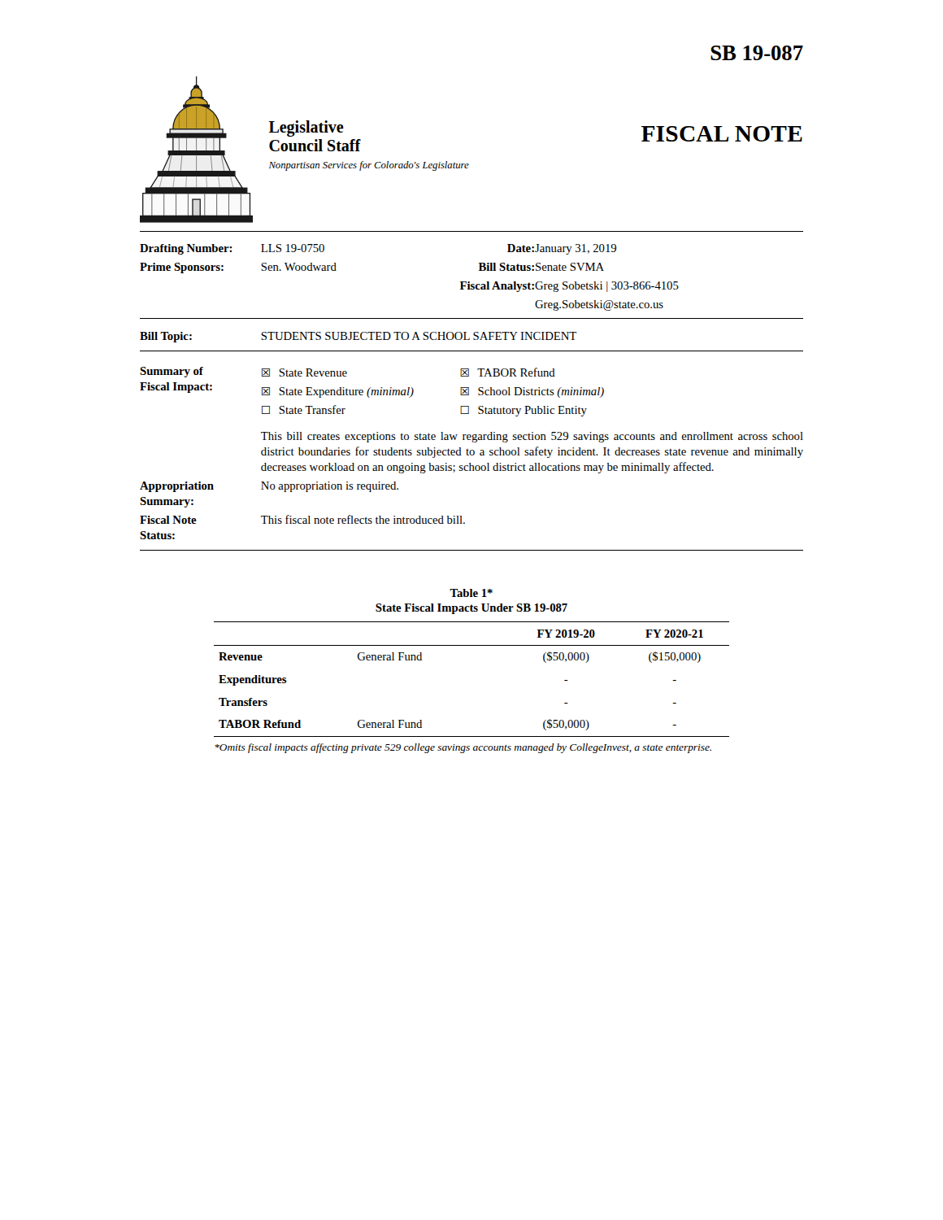SB 19-087
Legislative
Council Staff
Nonpartisan Services for Colorado's Legislature
FISCAL NOTE
| Drafting Number: | LLS 19-0750 | Date: | January 31, 2019 |
| Prime Sponsors: | Sen. Woodward | Bill Status: | Senate SVMA |
| | | Fiscal Analyst: | Greg Sobetski / 303-866-4105 |
| | | | Greg.Sobetski@state.co.us |
| Bill Topic: | STUDENTS SUBJECTED TO A SCHOOL SAFETY INCIDENT |
| Summary of Fiscal Impact: | / ☒ State Revenue / ☒ TABOR Refund / / ☒ State Expenditure (minimal) / ☒ School Districts (minimal) / / ☐ State Transfer / ☐ Statutory Public Entity / This bill creates exceptions to state law regarding section 529 savings accounts and enrollment across school district boundaries for students subjected to a school safety incident. It decreases state revenue and minimally decreases workload on an ongoing basis; school district allocations may be minimally affected. |
| Appropriation Summary: | No appropriation is required. |
| Fiscal Note Status: | This fiscal note reflects the introduced bill. |
Table 1*
State Fiscal Impacts Under SB 19-087
| | | FY 2019-20 | FY 2020-21 |
| --- | --- | --- | --- |
| Revenue | General Fund | ($50,000) | ($150,000) |
| Expenditures | | - | - |
| Transfers | | - | - |
| TABOR Refund | General Fund | ($50,000) | - |
*Omits fiscal impacts affecting private 529 college savings accounts managed by CollegeInvest, a state enterprise.